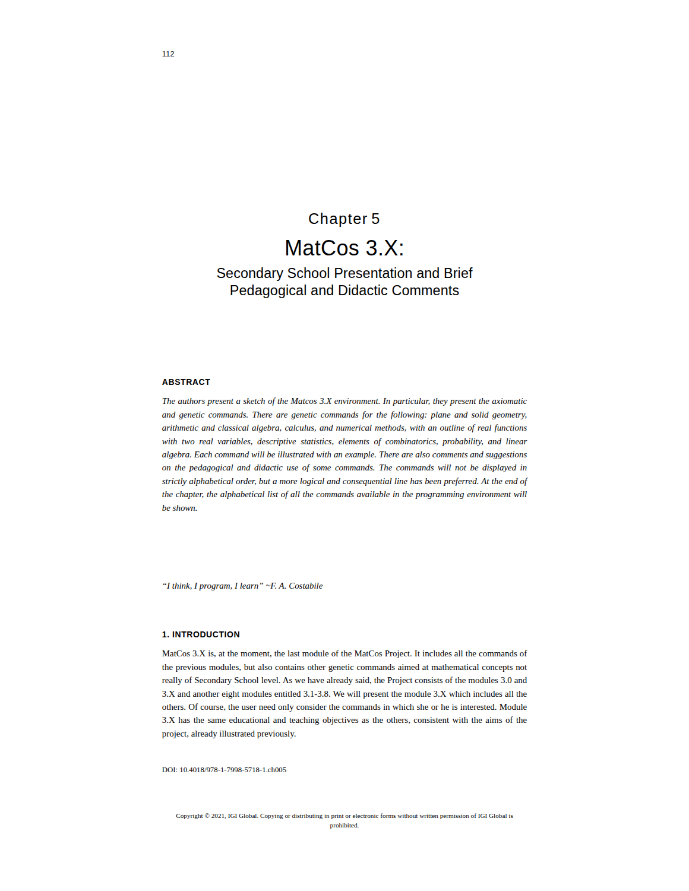112
Chapter5
MatCos 3.X:
Secondary School Presentation and Brief
Pedagogical and Didactic Comments
ABSTRACT
The authors present a sketch of the Matcos 3.X environment. In particular, they present the axiomatic and genetic commands. There are genetic commands for the following: plane and solid geometry, arithmetic and classical algebra, calculus, and numerical methods, with an outline of real functions with two real variables, descriptive statistics, elements of combinatorics, probability, and linear algebra. Each command will be illustrated with an example. There are also comments and suggestions on the pedagogical and didactic use of some commands. The commands will not be displayed in strictly alphabetical order, but a more logical and consequential line has been preferred. At the end of the chapter, the alphabetical list of all the commands available in the programming environment will be shown.
“I think, I program, I learn” ~F. A. Costabile
1. INTRODUCTION
MatCos 3.X is, at the moment, the last module of the MatCos Project. It includes all the commands of the previous modules, but also contains other genetic commands aimed at mathematical concepts not really of Secondary School level. As we have already said, the Project consists of the modules 3.0 and 3.X and another eight modules entitled 3.1-3.8. We will present the module 3.X which includes all the others. Of course, the user need only consider the commands in which she or he is interested. Module 3.X has the same educational and teaching objectives as the others, consistent with the aims of the project, already illustrated previously.
DOI: 10.4018/978-1-7998-5718-1.ch005
Copyright © 2021, IGI Global. Copying or distributing in print or electronic forms without written permission of IGI Global is prohibited.